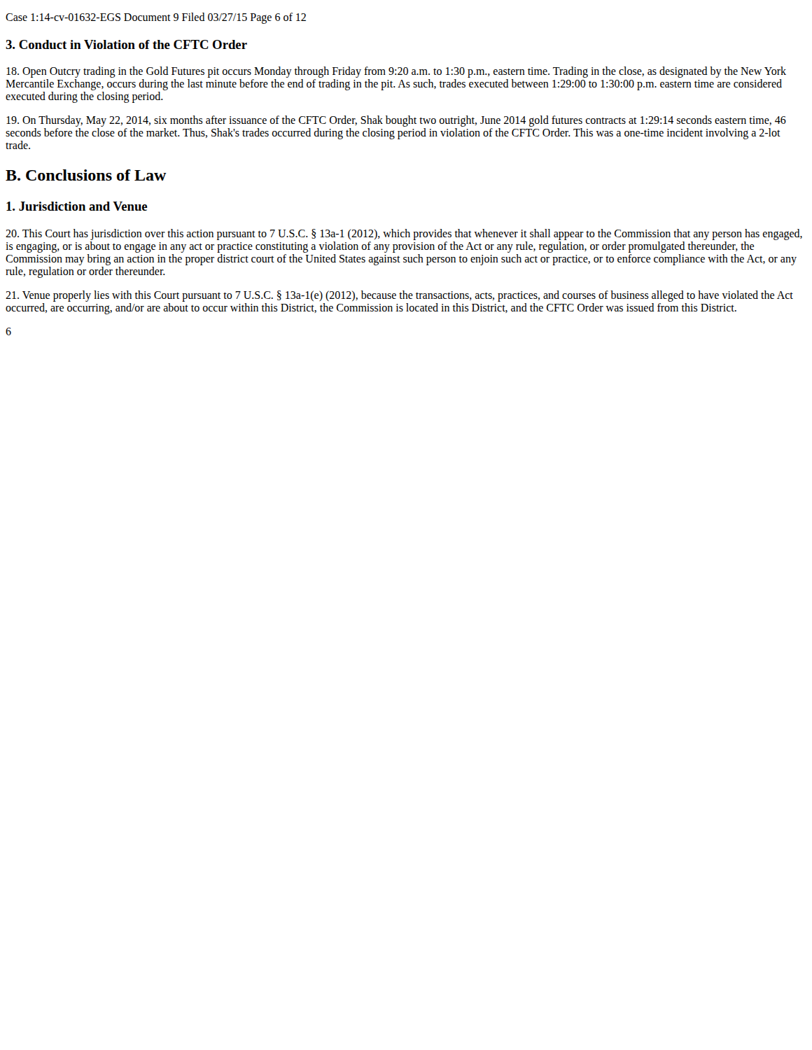Case 1:14-cv-01632-EGS Document 9 Filed 03/27/15 Page 6 of 12
3. Conduct in Violation of the CFTC Order
18. Open Outcry trading in the Gold Futures pit occurs Monday through Friday from 9:20 a.m. to 1:30 p.m., eastern time. Trading in the close, as designated by the New York Mercantile Exchange, occurs during the last minute before the end of trading in the pit. As such, trades executed between 1:29:00 to 1:30:00 p.m. eastern time are considered executed during the closing period.
19. On Thursday, May 22, 2014, six months after issuance of the CFTC Order, Shak bought two outright, June 2014 gold futures contracts at 1:29:14 seconds eastern time, 46 seconds before the close of the market. Thus, Shak's trades occurred during the closing period in violation of the CFTC Order. This was a one-time incident involving a 2-lot trade.
B. Conclusions of Law
1. Jurisdiction and Venue
20. This Court has jurisdiction over this action pursuant to 7 U.S.C. § 13a-1 (2012), which provides that whenever it shall appear to the Commission that any person has engaged, is engaging, or is about to engage in any act or practice constituting a violation of any provision of the Act or any rule, regulation, or order promulgated thereunder, the Commission may bring an action in the proper district court of the United States against such person to enjoin such act or practice, or to enforce compliance with the Act, or any rule, regulation or order thereunder.
21. Venue properly lies with this Court pursuant to 7 U.S.C. § 13a-1(e) (2012), because the transactions, acts, practices, and courses of business alleged to have violated the Act occurred, are occurring, and/or are about to occur within this District, the Commission is located in this District, and the CFTC Order was issued from this District.
6